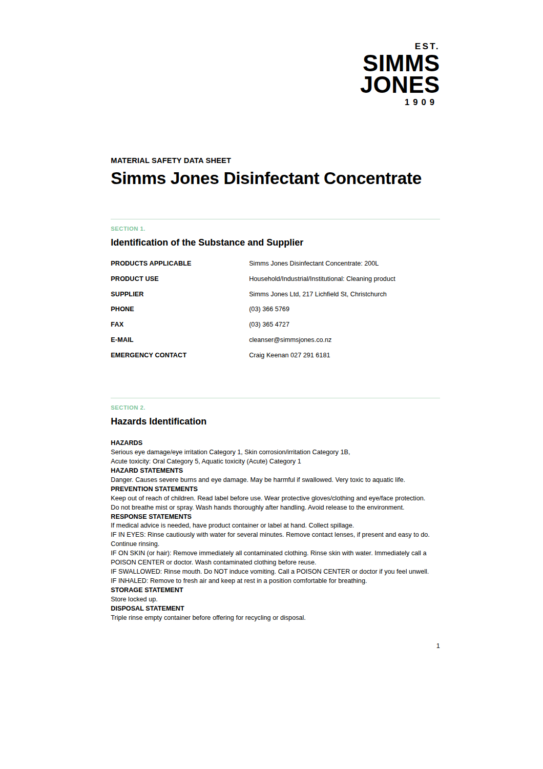EST.
SIMMS
JONES
1909
MATERIAL SAFETY DATA SHEET
Simms Jones Disinfectant Concentrate
SECTION 1.
Identification of the Substance and Supplier
| PRODUCTS APPLICABLE | Simms Jones Disinfectant Concentrate: 200L |
| PRODUCT USE | Household/Industrial/Institutional: Cleaning product |
| SUPPLIER | Simms Jones Ltd, 217 Lichfield St, Christchurch |
| PHONE | (03) 366 5769 |
| FAX | (03) 365 4727 |
| E-MAIL | cleanser@simmsjones.co.nz |
| EMERGENCY CONTACT | Craig Keenan 027 291 6181 |
SECTION 2.
Hazards Identification
HAZARDS
Serious eye damage/eye irritation Category 1, Skin corrosion/irritation Category 1B,
Acute toxicity: Oral Category 5, Aquatic toxicity (Acute) Category 1
HAZARD STATEMENTS
Danger. Causes severe burns and eye damage. May be harmful if swallowed. Very toxic to aquatic life.
PREVENTION STATEMENTS
Keep out of reach of children. Read label before use. Wear protective gloves/clothing and eye/face protection.
Do not breathe mist or spray. Wash hands thoroughly after handling. Avoid release to the environment.
RESPONSE STATEMENTS
If medical advice is needed, have product container or label at hand. Collect spillage.
IF IN EYES: Rinse cautiously with water for several minutes. Remove contact lenses, if present and easy to do. Continue rinsing.
IF ON SKIN (or hair): Remove immediately all contaminated clothing. Rinse skin with water. Immediately call a POISON CENTER or doctor. Wash contaminated clothing before reuse.
IF SWALLOWED: Rinse mouth. Do NOT induce vomiting. Call a POISON CENTER or doctor if you feel unwell.
IF INHALED: Remove to fresh air and keep at rest in a position comfortable for breathing.
STORAGE STATEMENT
Store locked up.
DISPOSAL STATEMENT
Triple rinse empty container before offering for recycling or disposal.
1